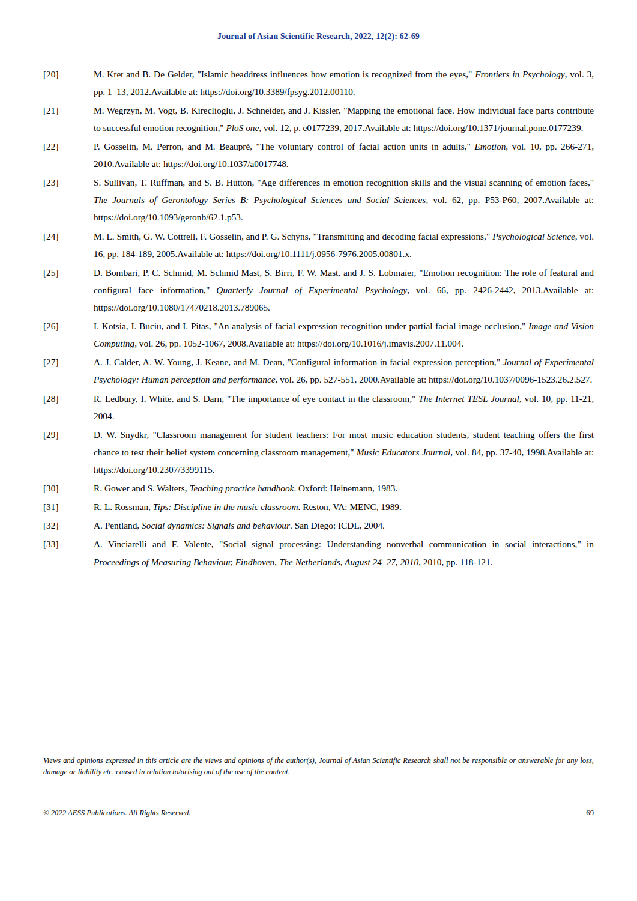Journal of Asian Scientific Research, 2022, 12(2): 62-69
[20] M. Kret and B. De Gelder, "Islamic headdress influences how emotion is recognized from the eyes," Frontiers in Psychology, vol. 3, pp. 1–13, 2012.Available at: https://doi.org/10.3389/fpsyg.2012.00110.
[21] M. Wegrzyn, M. Vogt, B. Kireclioglu, J. Schneider, and J. Kissler, "Mapping the emotional face. How individual face parts contribute to successful emotion recognition," PloS one, vol. 12, p. e0177239, 2017.Available at: https://doi.org/10.1371/journal.pone.0177239.
[22] P. Gosselin, M. Perron, and M. Beaupré, "The voluntary control of facial action units in adults," Emotion, vol. 10, pp. 266-271, 2010.Available at: https://doi.org/10.1037/a0017748.
[23] S. Sullivan, T. Ruffman, and S. B. Hutton, "Age differences in emotion recognition skills and the visual scanning of emotion faces," The Journals of Gerontology Series B: Psychological Sciences and Social Sciences, vol. 62, pp. P53-P60, 2007.Available at: https://doi.org/10.1093/geronb/62.1.p53.
[24] M. L. Smith, G. W. Cottrell, F. Gosselin, and P. G. Schyns, "Transmitting and decoding facial expressions," Psychological Science, vol. 16, pp. 184-189, 2005.Available at: https://doi.org/10.1111/j.0956-7976.2005.00801.x.
[25] D. Bombari, P. C. Schmid, M. Schmid Mast, S. Birri, F. W. Mast, and J. S. Lobmaier, "Emotion recognition: The role of featural and configural face information," Quarterly Journal of Experimental Psychology, vol. 66, pp. 2426-2442, 2013.Available at: https://doi.org/10.1080/17470218.2013.789065.
[26] I. Kotsia, I. Buciu, and I. Pitas, "An analysis of facial expression recognition under partial facial image occlusion," Image and Vision Computing, vol. 26, pp. 1052-1067, 2008.Available at: https://doi.org/10.1016/j.imavis.2007.11.004.
[27] A. J. Calder, A. W. Young, J. Keane, and M. Dean, "Configural information in facial expression perception," Journal of Experimental Psychology: Human perception and performance, vol. 26, pp. 527-551, 2000.Available at: https://doi.org/10.1037/0096-1523.26.2.527.
[28] R. Ledbury, I. White, and S. Darn, "The importance of eye contact in the classroom," The Internet TESL Journal, vol. 10, pp. 11-21, 2004.
[29] D. W. Snydkr, "Classroom management for student teachers: For most music education students, student teaching offers the first chance to test their belief system concerning classroom management," Music Educators Journal, vol. 84, pp. 37-40, 1998.Available at: https://doi.org/10.2307/3399115.
[30] R. Gower and S. Walters, Teaching practice handbook. Oxford: Heinemann, 1983.
[31] R. L. Rossman, Tips: Discipline in the music classroom. Reston, VA: MENC, 1989.
[32] A. Pentland, Social dynamics: Signals and behaviour. San Diego: ICDL, 2004.
[33] A. Vinciarelli and F. Valente, "Social signal processing: Understanding nonverbal communication in social interactions," in Proceedings of Measuring Behaviour, Eindhoven, The Netherlands, August 24–27, 2010, 2010, pp. 118-121.
Views and opinions expressed in this article are the views and opinions of the author(s), Journal of Asian Scientific Research shall not be responsible or answerable for any loss, damage or liability etc. caused in relation to/arising out of the use of the content.
© 2022 AESS Publications. All Rights Reserved. 69